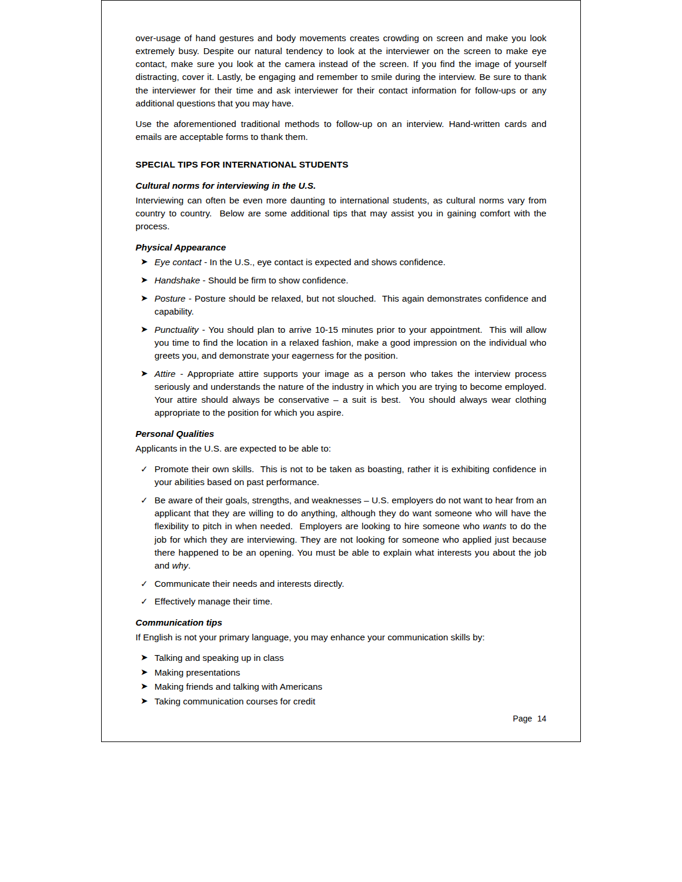over-usage of hand gestures and body movements creates crowding on screen and make you look extremely busy. Despite our natural tendency to look at the interviewer on the screen to make eye contact, make sure you look at the camera instead of the screen. If you find the image of yourself distracting, cover it. Lastly, be engaging and remember to smile during the interview. Be sure to thank the interviewer for their time and ask interviewer for their contact information for follow-ups or any additional questions that you may have.
Use the aforementioned traditional methods to follow-up on an interview. Hand-written cards and emails are acceptable forms to thank them.
SPECIAL TIPS FOR INTERNATIONAL STUDENTS
Cultural norms for interviewing in the U.S.
Interviewing can often be even more daunting to international students, as cultural norms vary from country to country. Below are some additional tips that may assist you in gaining comfort with the process.
Physical Appearance
Eye contact - In the U.S., eye contact is expected and shows confidence.
Handshake - Should be firm to show confidence.
Posture - Posture should be relaxed, but not slouched. This again demonstrates confidence and capability.
Punctuality - You should plan to arrive 10-15 minutes prior to your appointment. This will allow you time to find the location in a relaxed fashion, make a good impression on the individual who greets you, and demonstrate your eagerness for the position.
Attire - Appropriate attire supports your image as a person who takes the interview process seriously and understands the nature of the industry in which you are trying to become employed. Your attire should always be conservative – a suit is best. You should always wear clothing appropriate to the position for which you aspire.
Personal Qualities
Applicants in the U.S. are expected to be able to:
Promote their own skills. This is not to be taken as boasting, rather it is exhibiting confidence in your abilities based on past performance.
Be aware of their goals, strengths, and weaknesses – U.S. employers do not want to hear from an applicant that they are willing to do anything, although they do want someone who will have the flexibility to pitch in when needed. Employers are looking to hire someone who wants to do the job for which they are interviewing. They are not looking for someone who applied just because there happened to be an opening. You must be able to explain what interests you about the job and why.
Communicate their needs and interests directly.
Effectively manage their time.
Communication tips
If English is not your primary language, you may enhance your communication skills by:
Talking and speaking up in class
Making presentations
Making friends and talking with Americans
Taking communication courses for credit
Page 14